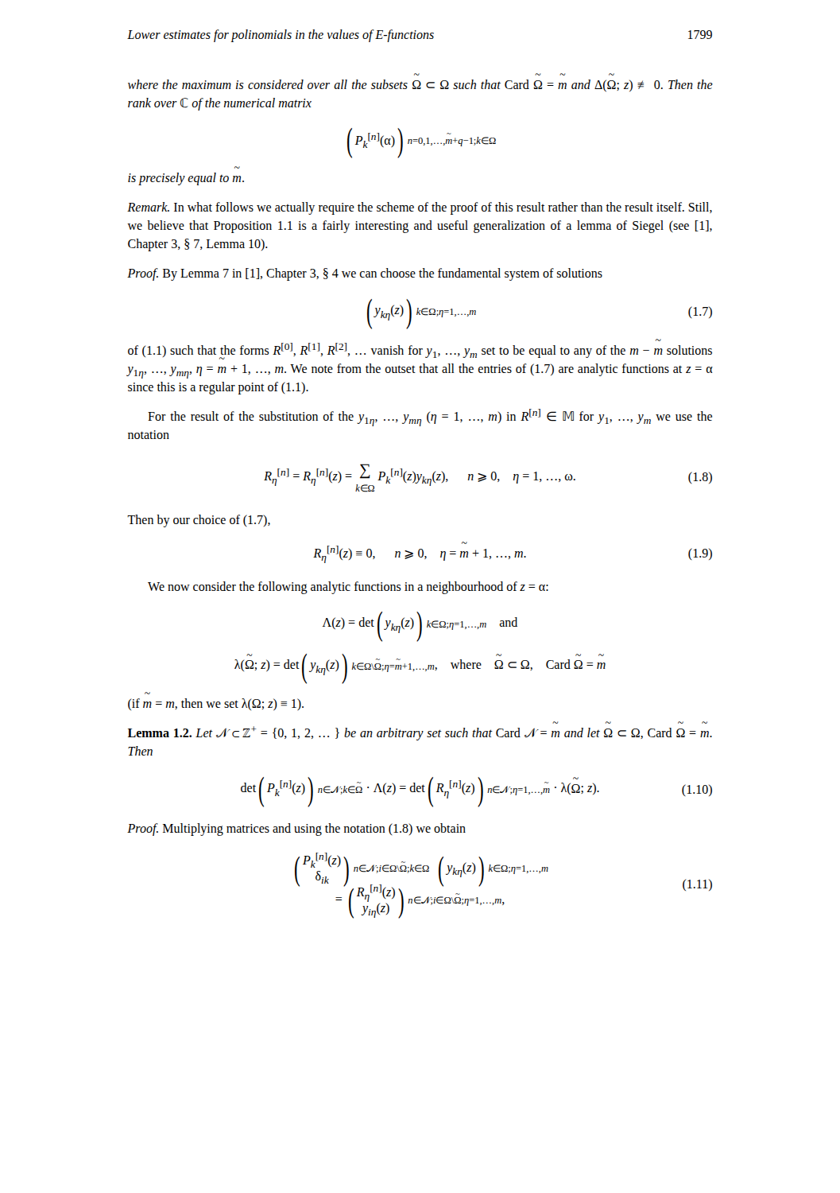Lower estimates for polinomials in the values of E-functions 1799
where the maximum is considered over all the subsets ~Ω ⊂ Ω such that Card ~Ω = ~m and Δ(~Ω; z) ≢ 0. Then the rank over ℂ of the numerical matrix
(Pk[n](α)) n=0,1,…,~m+q−1;k∈Ω
is precisely equal to ~m.
Remark. In what follows we actually require the scheme of the proof of this result rather than the result itself. Still, we believe that Proposition 1.1 is a fairly interesting and useful generalization of a lemma of Siegel (see [1], Chapter 3, § 7, Lemma 10).
Proof. By Lemma 7 in [1], Chapter 3, § 4 we can choose the fundamental system of solutions
(ykη(z)) k∈Ω;η=1,…,m (1.7)
of (1.1) such that the forms R[0], R[1], R[2], … vanish for y1, …, ym set to be equal to any of the m − ~m solutions y1η, …, ymη, η = ~m + 1, …, m. We note from the outset that all the entries of (1.7) are analytic functions at z = α since this is a regular point of (1.1).
For the result of the substitution of the y1η, …, ymη (η = 1, …, m) in R[n] ∈ 𝕄 for y1, …, ym we use the notation
Rη[n] = Rη[n](z) = ∑
k∈Ω Pk[n](z)ykη(z), n ⩾ 0, η = 1, …, ω. (1.8)
Then by our choice of (1.7),
Rη[n](z) ≡ 0, n ⩾ 0, η = ~m + 1, …, m. (1.9)
We now consider the following analytic functions in a neighbourhood of z = α:
Λ(z) = det(ykη(z)) k∈Ω;η=1,…,m and
λ(~Ω; z) = det(ykη(z)) k∈Ω\~Ω;η=~m+1,…,m, where ~Ω ⊂ Ω, Card ~Ω = ~m
(if ~m = m, then we set λ(Ω; z) ≡ 1).
Lemma 1.2. Let 𝒩 ⊂ ℤ+ = {0, 1, 2, … } be an arbitrary set such that Card 𝒩 = ~m and let ~Ω ⊂ Ω, Card ~Ω = ~m. Then
det(Pk[n](z)) n∈𝒩;k∈~Ω · Λ(z) = det(Rη[n](z)) n∈𝒩;η=1,…,~m · λ(~Ω; z). (1.10)
Proof. Multiplying matrices and using the notation (1.8) we obtain
(Pk[n](z)
δik) n∈𝒩;i∈Ω\~Ω;k∈Ω (ykη(z)) k∈Ω;η=1,…,m
= (Rη[n](z)
yiη(z)) n∈𝒩;i∈Ω\~Ω;η=1,…,m, (1.11)